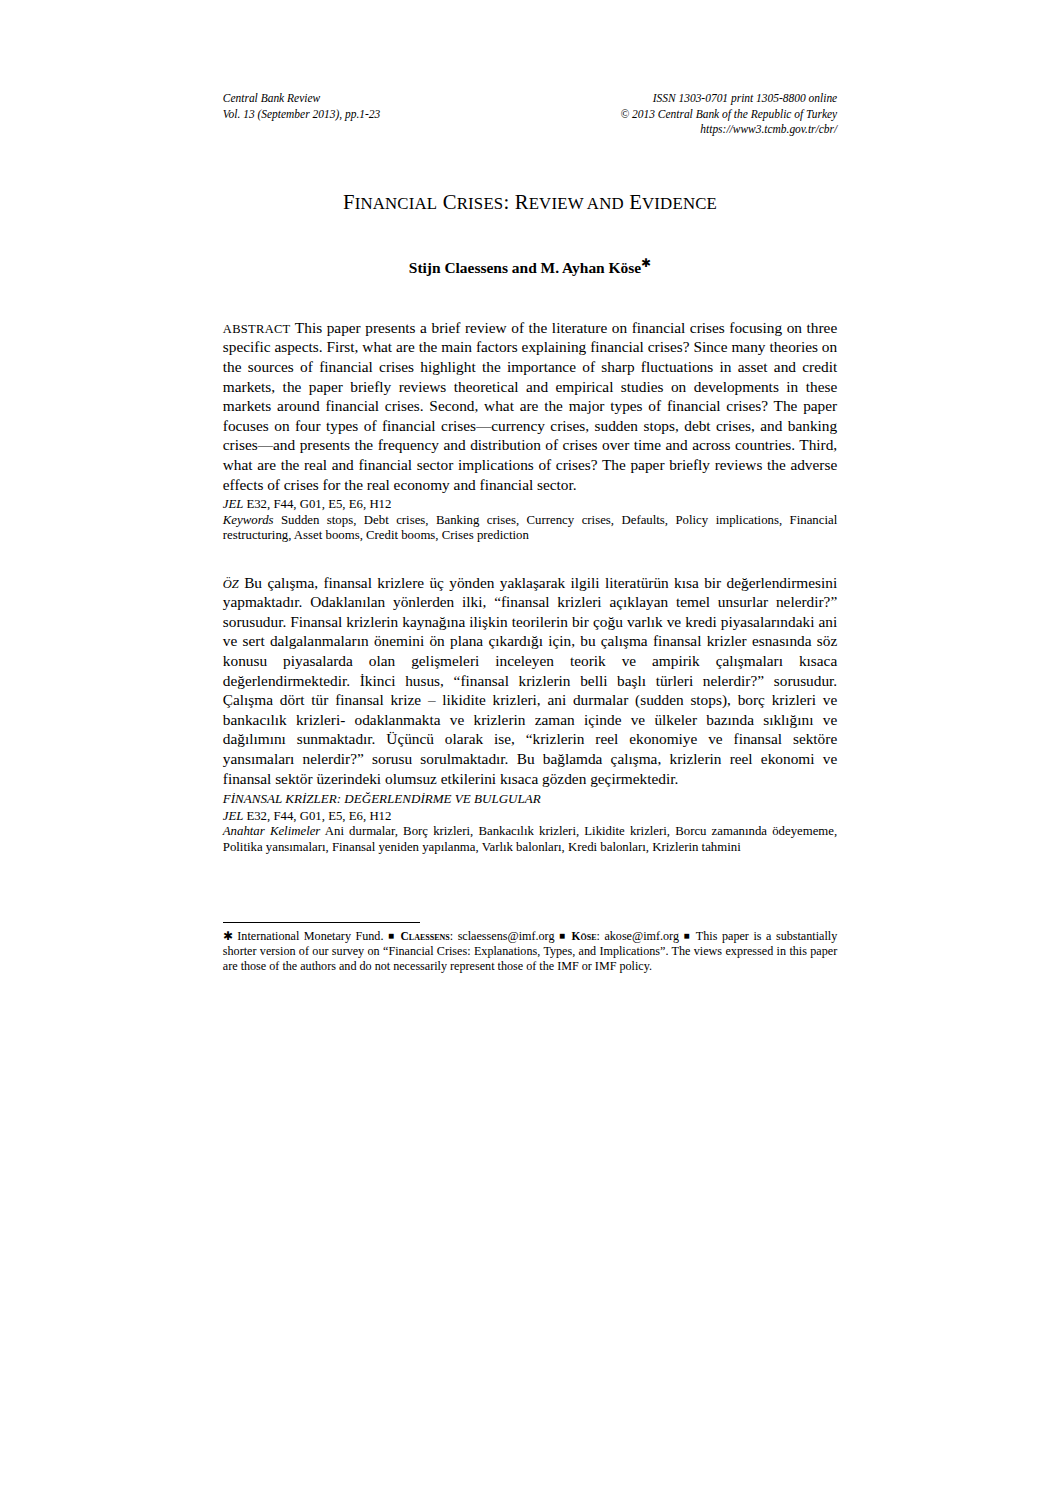Central Bank Review
Vol. 13 (September 2013), pp.1-23
ISSN 1303-0701 print 1305-8800 online
© 2013 Central Bank of the Republic of Turkey
https://www3.tcmb.gov.tr/cbr/
FINANCIAL CRISES: REVIEW AND EVIDENCE
Stijn Claessens and M. Ayhan Köse✱
ABSTRACT This paper presents a brief review of the literature on financial crises focusing on three specific aspects. First, what are the main factors explaining financial crises? Since many theories on the sources of financial crises highlight the importance of sharp fluctuations in asset and credit markets, the paper briefly reviews theoretical and empirical studies on developments in these markets around financial crises. Second, what are the major types of financial crises? The paper focuses on four types of financial crises—currency crises, sudden stops, debt crises, and banking crises—and presents the frequency and distribution of crises over time and across countries. Third, what are the real and financial sector implications of crises? The paper briefly reviews the adverse effects of crises for the real economy and financial sector.
JEL E32, F44, G01, E5, E6, H12
Keywords Sudden stops, Debt crises, Banking crises, Currency crises, Defaults, Policy implications, Financial restructuring, Asset booms, Credit booms, Crises prediction
ÖZ Bu çalışma, finansal krizlere üç yönden yaklaşarak ilgili literatürün kısa bir değerlendirmesini yapmaktadır. Odaklanılan yönlerden ilki, “finansal krizleri açıklayan temel unsurlar nelerdir?” sorusudur. Finansal krizlerin kaynağına ilişkin teorilerin bir çoğu varlık ve kredi piyasalarındaki ani ve sert dalgalanmaların önemini ön plana çıkardığı için, bu çalışma finansal krizler esnasında söz konusu piyasalarda olan gelişmeleri inceleyen teorik ve ampirik çalışmaları kısaca değerlendirmektedir. İkinci husus, “finansal krizlerin belli başlı türleri nelerdir?” sorusudur. Çalışma dört tür finansal krize – likidite krizleri, ani durmalar (sudden stops), borç krizleri ve bankacılık krizleri- odaklanmakta ve krizlerin zaman içinde ve ülkeler bazında sıklığını ve dağılımını sunmaktadır. Üçüncü olarak ise, “krizlerin reel ekonomiye ve finansal sektöre yansımaları nelerdir?” sorusu sorulmaktadır. Bu bağlamda çalışma, krizlerin reel ekonomi ve finansal sektör üzerindeki olumsuz etkilerini kısaca gözden geçirmektedir.
FİNANSAL KRİZLER: DEĞERLENDİRME VE BULGULAR
JEL E32, F44, G01, E5, E6, H12
Anahtar Kelimeler Ani durmalar, Borç krizleri, Bankacılık krizleri, Likidite krizleri, Borcu zamanında ödeyememe, Politika yansımaları, Finansal yeniden yapılanma, Varlık balonları, Kredi balonları, Krizlerin tahmini
✱ International Monetary Fund. ■ Claessens: sclaessens@imf.org ■ Köse: akose@imf.org ■ This paper is a substantially shorter version of our survey on “Financial Crises: Explanations, Types, and Implications”. The views expressed in this paper are those of the authors and do not necessarily represent those of the IMF or IMF policy.